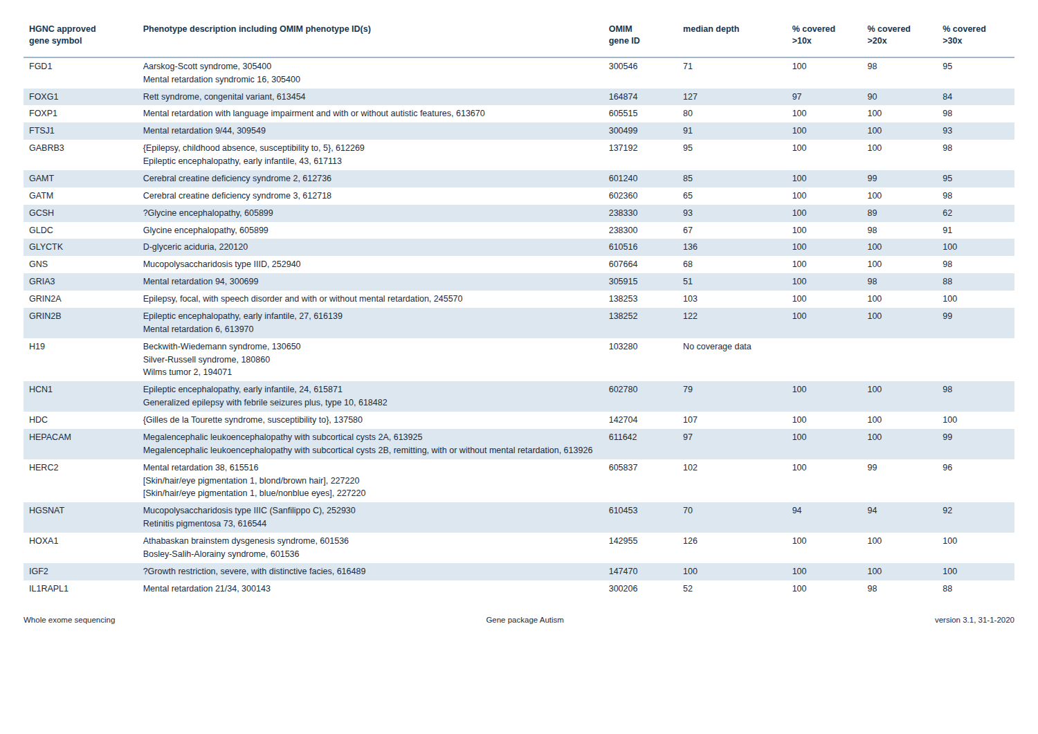| HGNC approved gene symbol | Phenotype description including OMIM phenotype ID(s) | OMIM gene ID | median depth | % covered >10x | % covered >20x | % covered >30x |
| --- | --- | --- | --- | --- | --- | --- |
| FGD1 | Aarskog-Scott syndrome, 305400 Mental retardation syndromic 16, 305400 | 300546 | 71 | 100 | 98 | 95 |
| FOXG1 | Rett syndrome, congenital variant, 613454 | 164874 | 127 | 97 | 90 | 84 |
| FOXP1 | Mental retardation with language impairment and with or without autistic features, 613670 | 605515 | 80 | 100 | 100 | 98 |
| FTSJ1 | Mental retardation 9/44, 309549 | 300499 | 91 | 100 | 100 | 93 |
| GABRB3 | {Epilepsy, childhood absence, susceptibility to, 5}, 612269 Epileptic encephalopathy, early infantile, 43, 617113 | 137192 | 95 | 100 | 100 | 98 |
| GAMT | Cerebral creatine deficiency syndrome 2, 612736 | 601240 | 85 | 100 | 99 | 95 |
| GATM | Cerebral creatine deficiency syndrome 3, 612718 | 602360 | 65 | 100 | 100 | 98 |
| GCSH | ?Glycine encephalopathy, 605899 | 238330 | 93 | 100 | 89 | 62 |
| GLDC | Glycine encephalopathy, 605899 | 238300 | 67 | 100 | 98 | 91 |
| GLYCTK | D-glyceric aciduria, 220120 | 610516 | 136 | 100 | 100 | 100 |
| GNS | Mucopolysaccharidosis type IIID, 252940 | 607664 | 68 | 100 | 100 | 98 |
| GRIA3 | Mental retardation 94, 300699 | 305915 | 51 | 100 | 98 | 88 |
| GRIN2A | Epilepsy, focal, with speech disorder and with or without mental retardation, 245570 | 138253 | 103 | 100 | 100 | 100 |
| GRIN2B | Epileptic encephalopathy, early infantile, 27, 616139 Mental retardation 6, 613970 | 138252 | 122 | 100 | 100 | 99 |
| H19 | Beckwith-Wiedemann syndrome, 130650 Silver-Russell syndrome, 180860 Wilms tumor 2, 194071 | 103280 | No coverage data |
| HCN1 | Epileptic encephalopathy, early infantile, 24, 615871 Generalized epilepsy with febrile seizures plus, type 10, 618482 | 602780 | 79 | 100 | 100 | 98 |
| HDC | {Gilles de la Tourette syndrome, susceptibility to}, 137580 | 142704 | 107 | 100 | 100 | 100 |
| HEPACAM | Megalencephalic leukoencephalopathy with subcortical cysts 2A, 613925 Megalencephalic leukoencephalopathy with subcortical cysts 2B, remitting, with or without mental retardation, 613926 | 611642 | 97 | 100 | 100 | 99 |
| HERC2 | Mental retardation 38, 615516 [Skin/hair/eye pigmentation 1, blond/brown hair], 227220 [Skin/hair/eye pigmentation 1, blue/nonblue eyes], 227220 | 605837 | 102 | 100 | 99 | 96 |
| HGSNAT | Mucopolysaccharidosis type IIIC (Sanfilippo C), 252930 Retinitis pigmentosa 73, 616544 | 610453 | 70 | 94 | 94 | 92 |
| HOXA1 | Athabaskan brainstem dysgenesis syndrome, 601536 Bosley-Salih-Alorainy syndrome, 601536 | 142955 | 126 | 100 | 100 | 100 |
| IGF2 | ?Growth restriction, severe, with distinctive facies, 616489 | 147470 | 100 | 100 | 100 | 100 |
| IL1RAPL1 | Mental retardation 21/34, 300143 | 300206 | 52 | 100 | 98 | 88 |
Whole exome sequencing Gene package Autism version 3.1, 31-1-2020